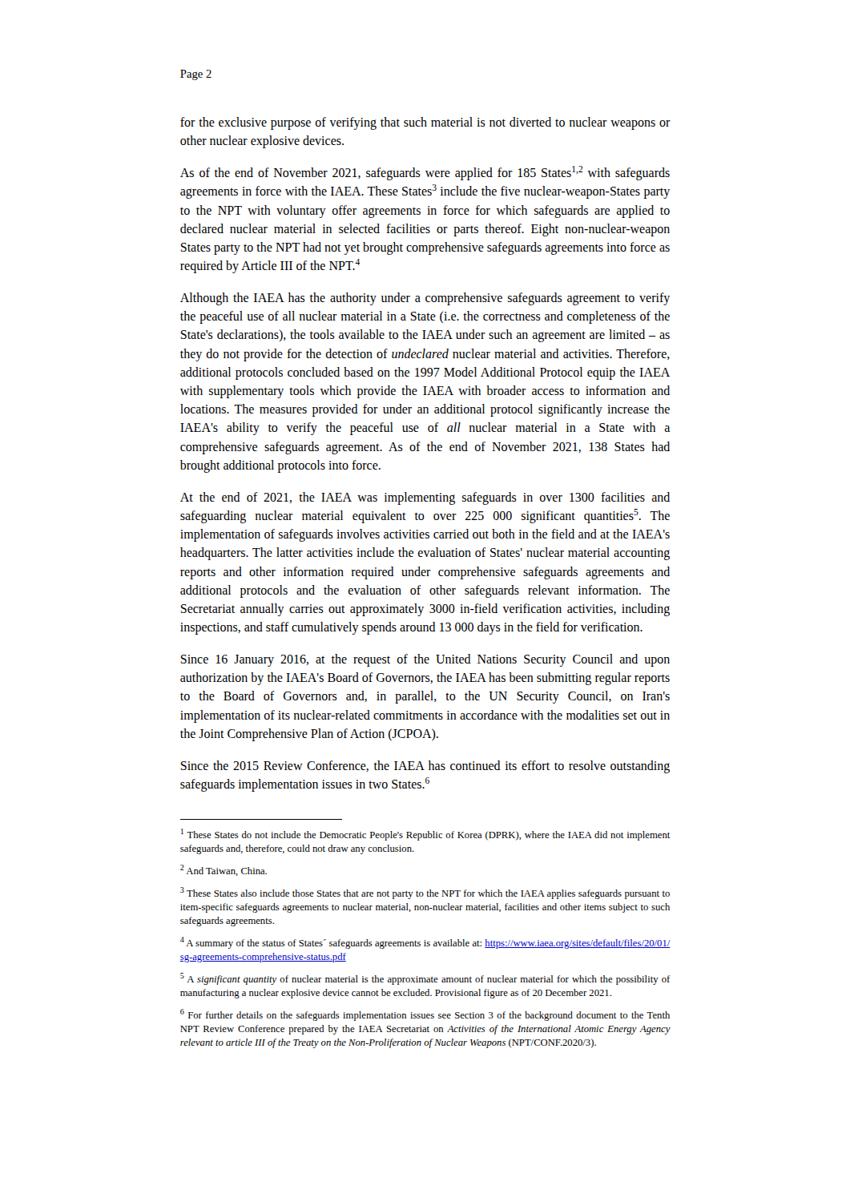Page 2
for the exclusive purpose of verifying that such material is not diverted to nuclear weapons or other nuclear explosive devices.
As of the end of November 2021, safeguards were applied for 185 States1,2 with safeguards agreements in force with the IAEA. These States3 include the five nuclear-weapon-States party to the NPT with voluntary offer agreements in force for which safeguards are applied to declared nuclear material in selected facilities or parts thereof. Eight non-nuclear-weapon States party to the NPT had not yet brought comprehensive safeguards agreements into force as required by Article III of the NPT.4
Although the IAEA has the authority under a comprehensive safeguards agreement to verify the peaceful use of all nuclear material in a State (i.e. the correctness and completeness of the State's declarations), the tools available to the IAEA under such an agreement are limited – as they do not provide for the detection of undeclared nuclear material and activities. Therefore, additional protocols concluded based on the 1997 Model Additional Protocol equip the IAEA with supplementary tools which provide the IAEA with broader access to information and locations. The measures provided for under an additional protocol significantly increase the IAEA's ability to verify the peaceful use of all nuclear material in a State with a comprehensive safeguards agreement. As of the end of November 2021, 138 States had brought additional protocols into force.
At the end of 2021, the IAEA was implementing safeguards in over 1300 facilities and safeguarding nuclear material equivalent to over 225 000 significant quantities5. The implementation of safeguards involves activities carried out both in the field and at the IAEA's headquarters. The latter activities include the evaluation of States' nuclear material accounting reports and other information required under comprehensive safeguards agreements and additional protocols and the evaluation of other safeguards relevant information. The Secretariat annually carries out approximately 3000 in-field verification activities, including inspections, and staff cumulatively spends around 13 000 days in the field for verification.
Since 16 January 2016, at the request of the United Nations Security Council and upon authorization by the IAEA's Board of Governors, the IAEA has been submitting regular reports to the Board of Governors and, in parallel, to the UN Security Council, on Iran's implementation of its nuclear-related commitments in accordance with the modalities set out in the Joint Comprehensive Plan of Action (JCPOA).
Since the 2015 Review Conference, the IAEA has continued its effort to resolve outstanding safeguards implementation issues in two States.6
1 These States do not include the Democratic People's Republic of Korea (DPRK), where the IAEA did not implement safeguards and, therefore, could not draw any conclusion.
2 And Taiwan, China.
3 These States also include those States that are not party to the NPT for which the IAEA applies safeguards pursuant to item-specific safeguards agreements to nuclear material, non-nuclear material, facilities and other items subject to such safeguards agreements.
4 A summary of the status of States´ safeguards agreements is available at: https://www.iaea.org/sites/default/files/20/01/sg-agreements-comprehensive-status.pdf
5 A significant quantity of nuclear material is the approximate amount of nuclear material for which the possibility of manufacturing a nuclear explosive device cannot be excluded. Provisional figure as of 20 December 2021.
6 For further details on the safeguards implementation issues see Section 3 of the background document to the Tenth NPT Review Conference prepared by the IAEA Secretariat on Activities of the International Atomic Energy Agency relevant to article III of the Treaty on the Non-Proliferation of Nuclear Weapons (NPT/CONF.2020/3).